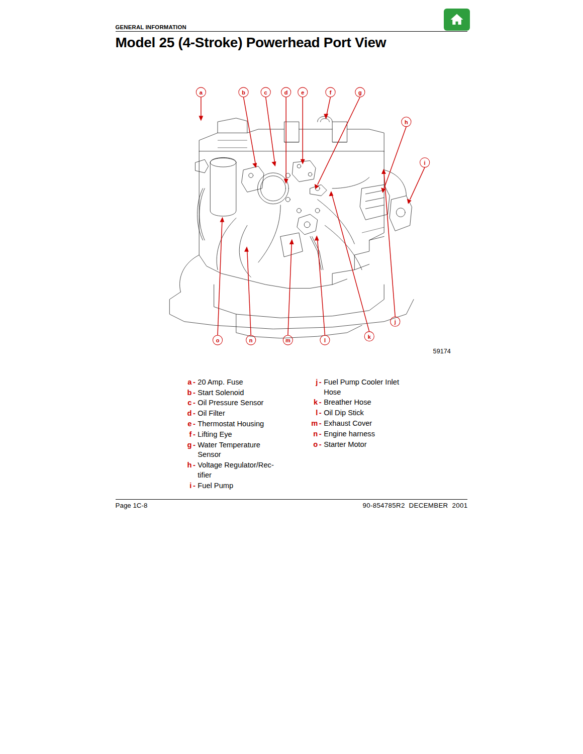GENERAL INFORMATION
Model 25 (4-Stroke) Powerhead Port View
a b c d e f g h i j k l m n o
59174
a-20 Amp. Fuse
b-Start Solenoid
c-Oil Pressure Sensor
d-Oil Filter
e-Thermostat Housing
f-Lifting Eye
g-Water TemperatureSensor
h-Voltage Regulator/Rec-tifier
i-Fuel Pump
j-Fuel Pump Cooler InletHose
k-Breather Hose
l-Oil Dip Stick
m-Exhaust Cover
n-Engine harness
o-Starter Motor
Page 1C-8 90-854785R2 DECEMBER 2001